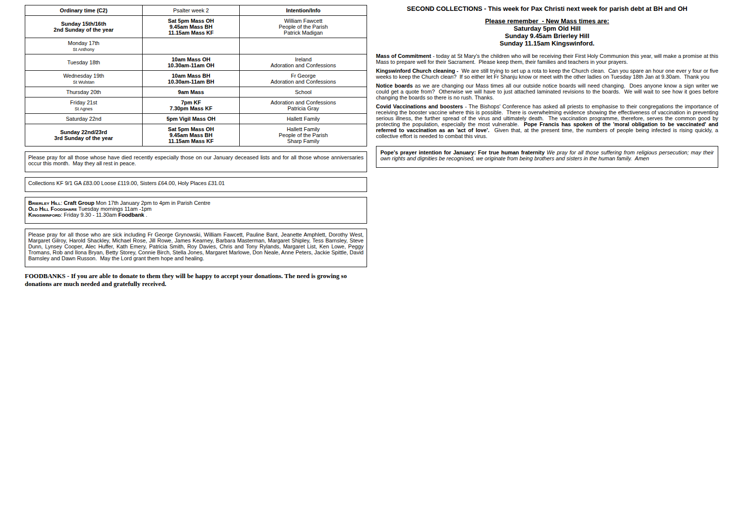| Ordinary time (C2) | Psalter week 2 | Intention/Info |
| Sunday 15th/16th 2nd Sunday of the year | Sat 5pm Mass OH 9.45am Mass BH 11.15am Mass KF | William Fawcett People of the Parish Patrick Madigan |
| Monday 17th St Anthony | | |
| Tuesday 18th | 10am Mass OH 10.30am-11am OH | Ireland Adoration and Confessions |
| Wednesday 19th St Wulstan | 10am Mass BH 10.30am-11am BH | Fr George Adoration and Confessions |
| Thursday 20th | 9am Mass | School |
| Friday 21st St Agnes | 7pm KF 7.30pm Mass KF | Adoration and Confessions Patricia Gray |
| Saturday 22nd | 5pm Vigil Mass OH | Hallett Family |
| Sunday 22nd/23rd 3rd Sunday of the year | Sat 5pm Mass OH 9.45am Mass BH 11.15am Mass KF | Hallett Family People of the Parish Sharp Family |
Please pray for all those whose have died recently especially those on our January deceased lists and for all those whose anniversaries occur this month. May they all rest in peace.
Collections KF 9/1 GA £83.00 Loose £119.00, Sisters £64.00, Holy Places £31.01
Brierley Hill: Craft Group Mon 17th January 2pm to 4pm in Parish Centre
Old Hill Foodshare Tuesday mornings 11am -1pm
Kingswinford: Friday 9.30 - 11.30am Foodbank .
Please pray for all those who are sick including Fr George Grynowski, William Fawcett, Pauline Bant, Jeanette Amphlett, Dorothy West, Margaret Gilroy, Harold Shackley, Michael Rose, Jill Rowe, James Kearney, Barbara Masterman, Margaret Shipley, Tess Barnsley, Steve Dunn, Lynsey Cooper, Alec Huffer, Kath Emery, Patricia Smith, Roy Davies, Chris and Tony Rylands, Margaret List, Ken Lowe, Peggy Tromans, Rob and Ilona Bryan, Betty Storey, Connie Birch, Stella Jones, Margaret Marlowe, Don Neale, Anne Peters, Jackie Spittle, David Barnsley and Dawn Russon. May the Lord grant them hope and healing.
FOODBANKS - If you are able to donate to them they will be happy to accept your donations. The need is growing so donations are much needed and gratefully received.
SECOND COLLECTIONS - This week for Pax Christi next week for parish debt at BH and OH
Please remember - New Mass times are:
Saturday 5pm Old Hill
Sunday 9.45am Brierley Hill
Sunday 11.15am Kingswinford.
Mass of Commitment - today at St Mary's the children who will be receiving their First Holy Communion this year, will make a promise at this Mass to prepare well for their Sacrament. Please keep them, their families and teachers in your prayers.
Kingswinford Church cleaning - We are still trying to set up a rota to keep the Church clean. Can you spare an hour one ever y four or five weeks to keep the Church clean? If so either let Fr Shanju know or meet with the other ladies on Tuesday 18th Jan at 9.30am. Thank you
Notice boards as we are changing our Mass times all our outside notice boards will need changing. Does anyone know a sign writer we could get a quote from? Otherwise we will have to just attached laminated revisions to the boards. We will wait to see how it goes before changing the boards so there is no rush. Thanks.
Covid Vaccinations and boosters - The Bishops' Conference has asked all priests to emphasise to their congregations the importance of receiving the booster vaccine where this is possible. There is overwhelming evidence showing the effectiveness of vaccination in preventing serious illness, the further spread of the virus and ultimately death. The vaccination programme, therefore, serves the common good by protecting the population, especially the most vulnerable. Pope Francis has spoken of the 'moral obligation to be vaccinated' and referred to vaccination as an 'act of love'. Given that, at the present time, the numbers of people being infected is rising quickly, a collective effort is needed to combat this virus.
Pope's prayer intention for January: For true human fraternity We pray for all those suffering from religious persecution; may their own rights and dignities be recognised, we originate from being brothers and sisters in the human family. Amen